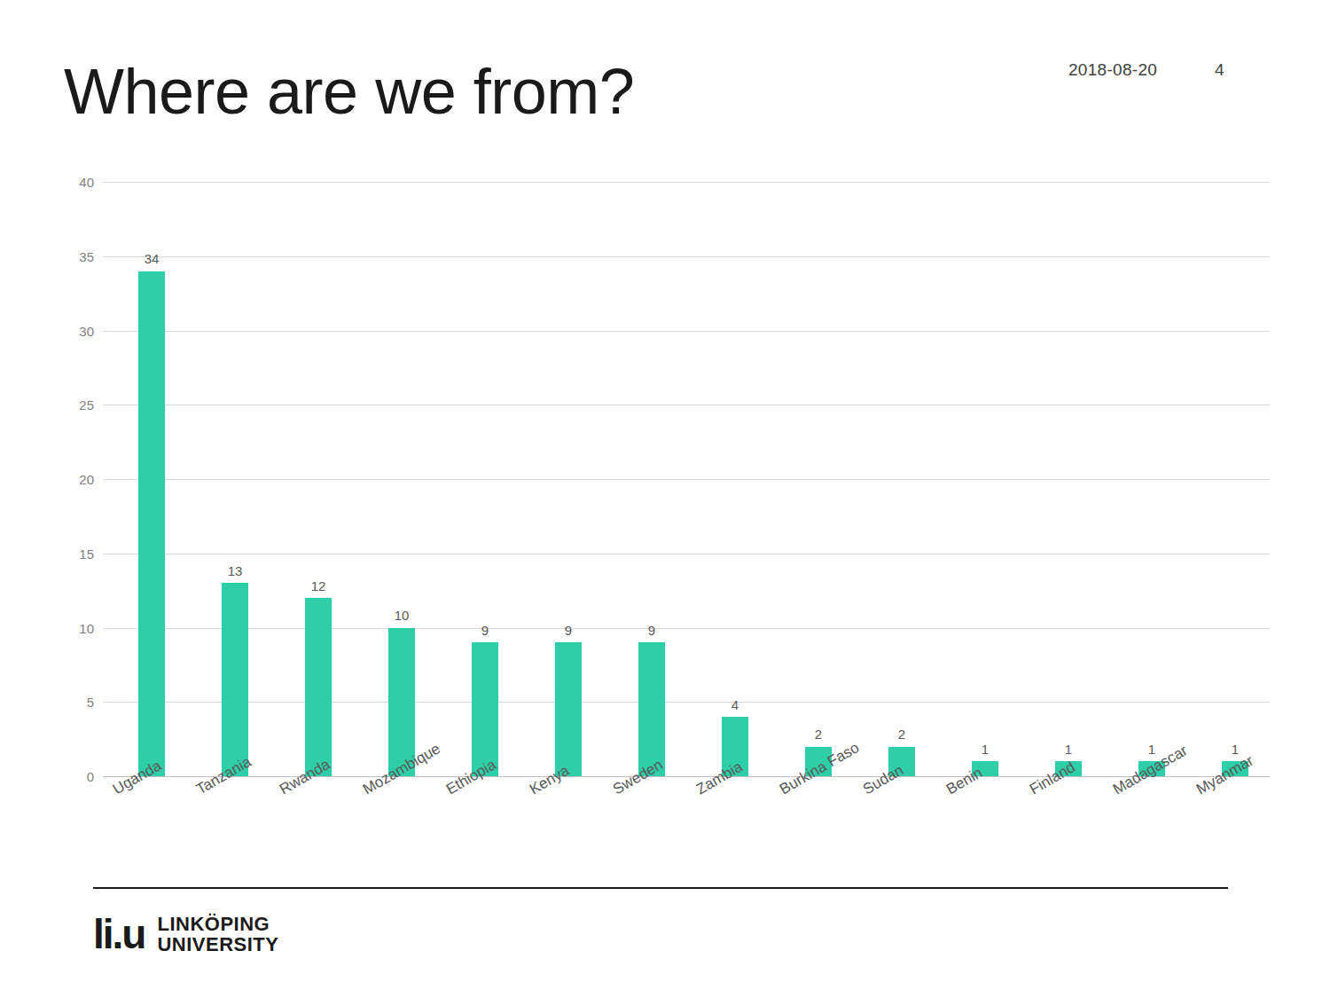2018-08-20
4
Where are we from?
40
35
30
25
20
15
10
5
0
34
13
12
10
9
9
9
4
2
2
1
1
1
1
Uganda
Tanzania
Rwanda
Mozambique
Ethiopia
Kenya
Sweden
Zambia
Burkina Faso
Sudan
Benin
Finland
Madagascar
Myanmar
li.u
LINKÖPING
UNIVERSITY